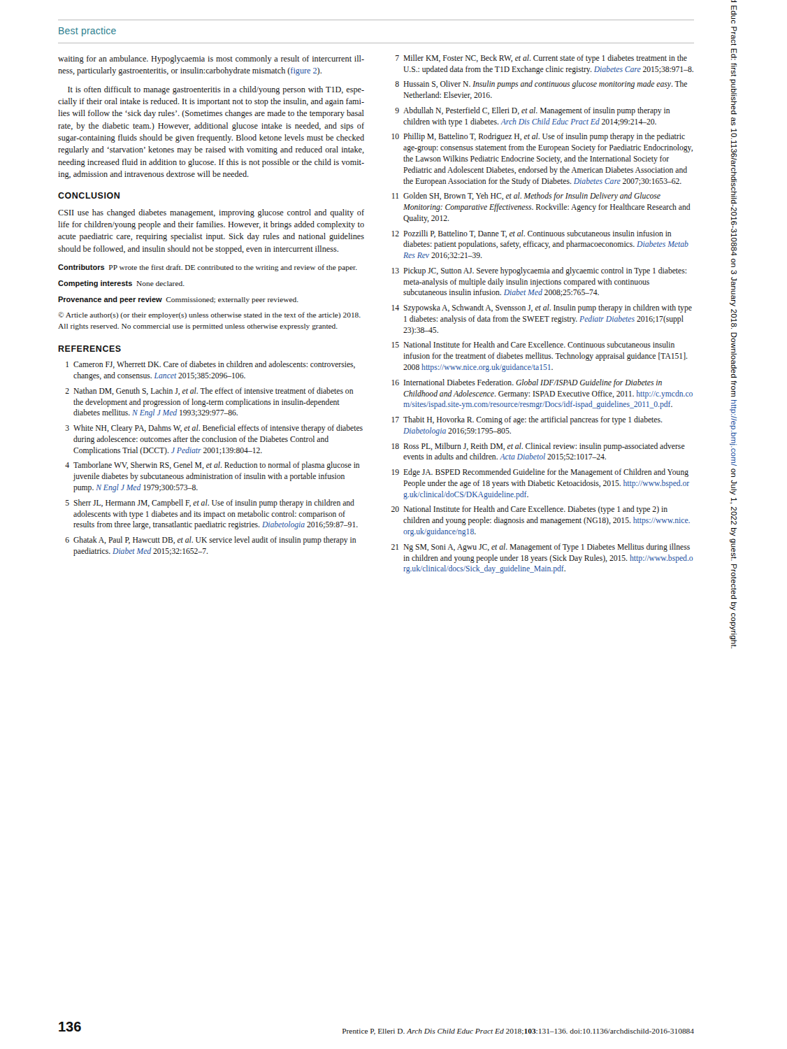Arch Dis Child Educ Pract Ed: first published as 10.1136/archdischild-2016-310884 on 3 January 2018. Downloaded from http://ep.bmj.com/ on July 1, 2022 by guest. Protected by copyright.
Best practice
waiting for an ambulance. Hypoglycaemia is most commonly a result of intercurrent illness, particularly gastroenteritis, or insulin:carbohydrate mismatch (figure 2).
It is often difficult to manage gastroenteritis in a child/young person with T1D, especially if their oral intake is reduced. It is important not to stop the insulin, and again families will follow the ‘sick day rules’. (Sometimes changes are made to the temporary basal rate, by the diabetic team.) However, additional glucose intake is needed, and sips of sugar-containing fluids should be given frequently. Blood ketone levels must be checked regularly and ‘starvation’ ketones may be raised with vomiting and reduced oral intake, needing increased fluid in addition to glucose. If this is not possible or the child is vomiting, admission and intravenous dextrose will be needed.
Conclusion
CSII use has changed diabetes management, improving glucose control and quality of life for children/young people and their families. However, it brings added complexity to acute paediatric care, requiring specialist input. Sick day rules and national guidelines should be followed, and insulin should not be stopped, even in intercurrent illness.
Contributors PP wrote the first draft. DE contributed to the writing and review of the paper.
Competing interests None declared.
Provenance and peer review Commissioned; externally peer reviewed.
© Article author(s) (or their employer(s) unless otherwise stated in the text of the article) 2018. All rights reserved. No commercial use is permitted unless otherwise expressly granted.
References
Cameron FJ, Wherrett DK. Care of diabetes in children and adolescents: controversies, changes, and consensus. Lancet 2015;385:2096–106.
Nathan DM, Genuth S, Lachin J, et al. The effect of intensive treatment of diabetes on the development and progression of long-term complications in insulin-dependent diabetes mellitus. N Engl J Med 1993;329:977–86.
White NH, Cleary PA, Dahms W, et al. Beneficial effects of intensive therapy of diabetes during adolescence: outcomes after the conclusion of the Diabetes Control and Complications Trial (DCCT). J Pediatr 2001;139:804–12.
Tamborlane WV, Sherwin RS, Genel M, et al. Reduction to normal of plasma glucose in juvenile diabetes by subcutaneous administration of insulin with a portable infusion pump. N Engl J Med 1979;300:573–8.
Sherr JL, Hermann JM, Campbell F, et al. Use of insulin pump therapy in children and adolescents with type 1 diabetes and its impact on metabolic control: comparison of results from three large, transatlantic paediatric registries. Diabetologia 2016;59:87–91.
Ghatak A, Paul P, Hawcutt DB, et al. UK service level audit of insulin pump therapy in paediatrics. Diabet Med 2015;32:1652–7.
Miller KM, Foster NC, Beck RW, et al. Current state of type 1 diabetes treatment in the U.S.: updated data from the T1D Exchange clinic registry. Diabetes Care 2015;38:971–8.
Hussain S, Oliver N. Insulin pumps and continuous glucose monitoring made easy. The Netherland: Elsevier, 2016.
Abdullah N, Pesterfield C, Elleri D, et al. Management of insulin pump therapy in children with type 1 diabetes. Arch Dis Child Educ Pract Ed 2014;99:214–20.
Phillip M, Battelino T, Rodriguez H, et al. Use of insulin pump therapy in the pediatric age-group: consensus statement from the European Society for Paediatric Endocrinology, the Lawson Wilkins Pediatric Endocrine Society, and the International Society for Pediatric and Adolescent Diabetes, endorsed by the American Diabetes Association and the European Association for the Study of Diabetes. Diabetes Care 2007;30:1653–62.
Golden SH, Brown T, Yeh HC, et al. Methods for Insulin Delivery and Glucose Monitoring: Comparative Effectiveness. Rockville: Agency for Healthcare Research and Quality, 2012.
Pozzilli P, Battelino T, Danne T, et al. Continuous subcutaneous insulin infusion in diabetes: patient populations, safety, efficacy, and pharmacoeconomics. Diabetes Metab Res Rev 2016;32:21–39.
Pickup JC, Sutton AJ. Severe hypoglycaemia and glycaemic control in Type 1 diabetes: meta-analysis of multiple daily insulin injections compared with continuous subcutaneous insulin infusion. Diabet Med 2008;25:765–74.
Szypowska A, Schwandt A, Svensson J, et al. Insulin pump therapy in children with type 1 diabetes: analysis of data from the SWEET registry. Pediatr Diabetes 2016;17(suppl 23):38–45.
National Institute for Health and Care Excellence. Continuous subcutaneous insulin infusion for the treatment of diabetes mellitus. Technology appraisal guidance [TA151]. 2008 https://www.nice.org.uk/guidance/ta151.
International Diabetes Federation. Global IDF/ISPAD Guideline for Diabetes in Childhood and Adolescence. Germany: ISPAD Executive Office, 2011. http://c.ymcdn.com/sites/ispad.site-ym.com/resource/resmgr/Docs/idf-ispad_guidelines_2011_0.pdf.
Thabit H, Hovorka R. Coming of age: the artificial pancreas for type 1 diabetes. Diabetologia 2016;59:1795–805.
Ross PL, Milburn J, Reith DM, et al. Clinical review: insulin pump-associated adverse events in adults and children. Acta Diabetol 2015;52:1017–24.
Edge JA. BSPED Recommended Guideline for the Management of Children and Young People under the age of 18 years with Diabetic Ketoacidosis, 2015. http://www.bsped.org.uk/clinical/doCS/DKAguideline.pdf.
National Institute for Health and Care Excellence. Diabetes (type 1 and type 2) in children and young people: diagnosis and management (NG18), 2015. https://www.nice.org.uk/guidance/ng18.
Ng SM, Soni A, Agwu JC, et al. Management of Type 1 Diabetes Mellitus during illness in children and young people under 18 years (Sick Day Rules), 2015. http://www.bsped.org.uk/clinical/docs/Sick_day_guideline_Main.pdf.
136
Prentice P, Elleri D. Arch Dis Child Educ Pract Ed 2018;103:131–136. doi:10.1136/archdischild-2016-310884